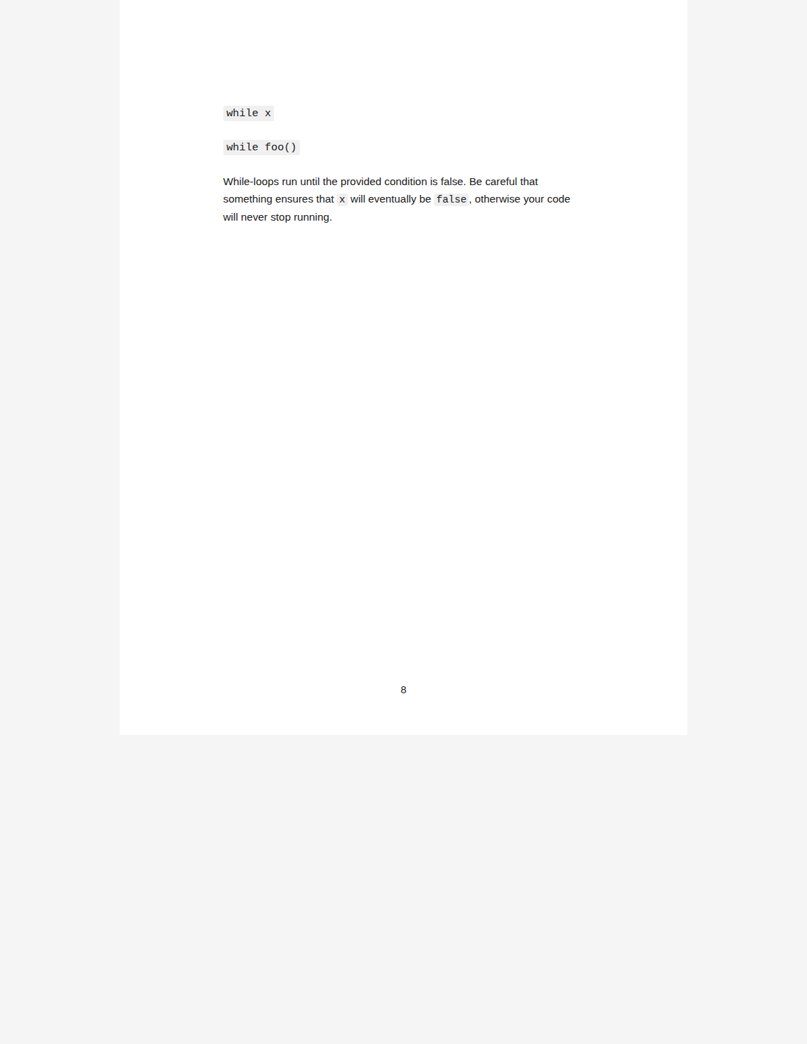while x
while foo()
While-loops run until the provided condition is false. Be careful that something ensures that x will eventually be false, otherwise your code will never stop running.
8